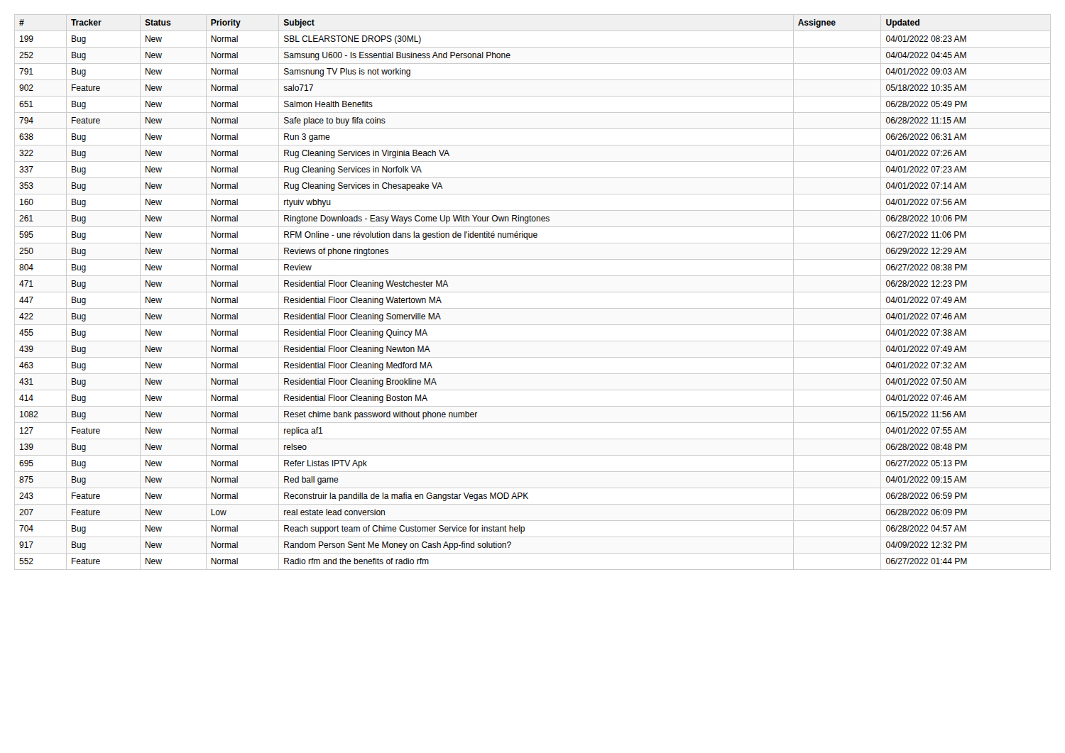Issue list
| # | Tracker | Status | Priority | Subject | Assignee | Updated |
| --- | --- | --- | --- | --- | --- | --- |
| 199 | Bug | New | Normal | SBL CLEARSTONE DROPS (30ML) | | 04/01/2022 08:23 AM |
| 252 | Bug | New | Normal | Samsung U600 - Is Essential Business And Personal Phone | | 04/04/2022 04:45 AM |
| 791 | Bug | New | Normal | Samsnung TV Plus is not working | | 04/01/2022 09:03 AM |
| 902 | Feature | New | Normal | salo717 | | 05/18/2022 10:35 AM |
| 651 | Bug | New | Normal | Salmon Health Benefits | | 06/28/2022 05:49 PM |
| 794 | Feature | New | Normal | Safe place to buy fifa coins | | 06/28/2022 11:15 AM |
| 638 | Bug | New | Normal | Run 3 game | | 06/26/2022 06:31 AM |
| 322 | Bug | New | Normal | Rug Cleaning Services in Virginia Beach VA | | 04/01/2022 07:26 AM |
| 337 | Bug | New | Normal | Rug Cleaning Services in Norfolk VA | | 04/01/2022 07:23 AM |
| 353 | Bug | New | Normal | Rug Cleaning Services in Chesapeake VA | | 04/01/2022 07:14 AM |
| 160 | Bug | New | Normal | rtyuiv wbhyu | | 04/01/2022 07:56 AM |
| 261 | Bug | New | Normal | Ringtone Downloads - Easy Ways Come Up With Your Own Ringtones | | 06/28/2022 10:06 PM |
| 595 | Bug | New | Normal | RFM Online - une révolution dans la gestion de l'identité numérique | | 06/27/2022 11:06 PM |
| 250 | Bug | New | Normal | Reviews of phone ringtones | | 06/29/2022 12:29 AM |
| 804 | Bug | New | Normal | Review | | 06/27/2022 08:38 PM |
| 471 | Bug | New | Normal | Residential Floor Cleaning Westchester MA | | 06/28/2022 12:23 PM |
| 447 | Bug | New | Normal | Residential Floor Cleaning Watertown MA | | 04/01/2022 07:49 AM |
| 422 | Bug | New | Normal | Residential Floor Cleaning Somerville MA | | 04/01/2022 07:46 AM |
| 455 | Bug | New | Normal | Residential Floor Cleaning Quincy MA | | 04/01/2022 07:38 AM |
| 439 | Bug | New | Normal | Residential Floor Cleaning Newton MA | | 04/01/2022 07:49 AM |
| 463 | Bug | New | Normal | Residential Floor Cleaning Medford MA | | 04/01/2022 07:32 AM |
| 431 | Bug | New | Normal | Residential Floor Cleaning Brookline MA | | 04/01/2022 07:50 AM |
| 414 | Bug | New | Normal | Residential Floor Cleaning Boston MA | | 04/01/2022 07:46 AM |
| 1082 | Bug | New | Normal | Reset chime bank password without phone number | | 06/15/2022 11:56 AM |
| 127 | Feature | New | Normal | replica af1 | | 04/01/2022 07:55 AM |
| 139 | Bug | New | Normal | relseo | | 06/28/2022 08:48 PM |
| 695 | Bug | New | Normal | Refer Listas IPTV Apk | | 06/27/2022 05:13 PM |
| 875 | Bug | New | Normal | Red ball game | | 04/01/2022 09:15 AM |
| 243 | Feature | New | Normal | Reconstruir la pandilla de la mafia en Gangstar Vegas MOD APK | | 06/28/2022 06:59 PM |
| 207 | Feature | New | Low | real estate lead conversion | | 06/28/2022 06:09 PM |
| 704 | Bug | New | Normal | Reach support team of Chime Customer Service for instant help | | 06/28/2022 04:57 AM |
| 917 | Bug | New | Normal | Random Person Sent Me Money on Cash App-find solution? | | 04/09/2022 12:32 PM |
| 552 | Feature | New | Normal | Radio rfm and the benefits of radio rfm | | 06/27/2022 01:44 PM |